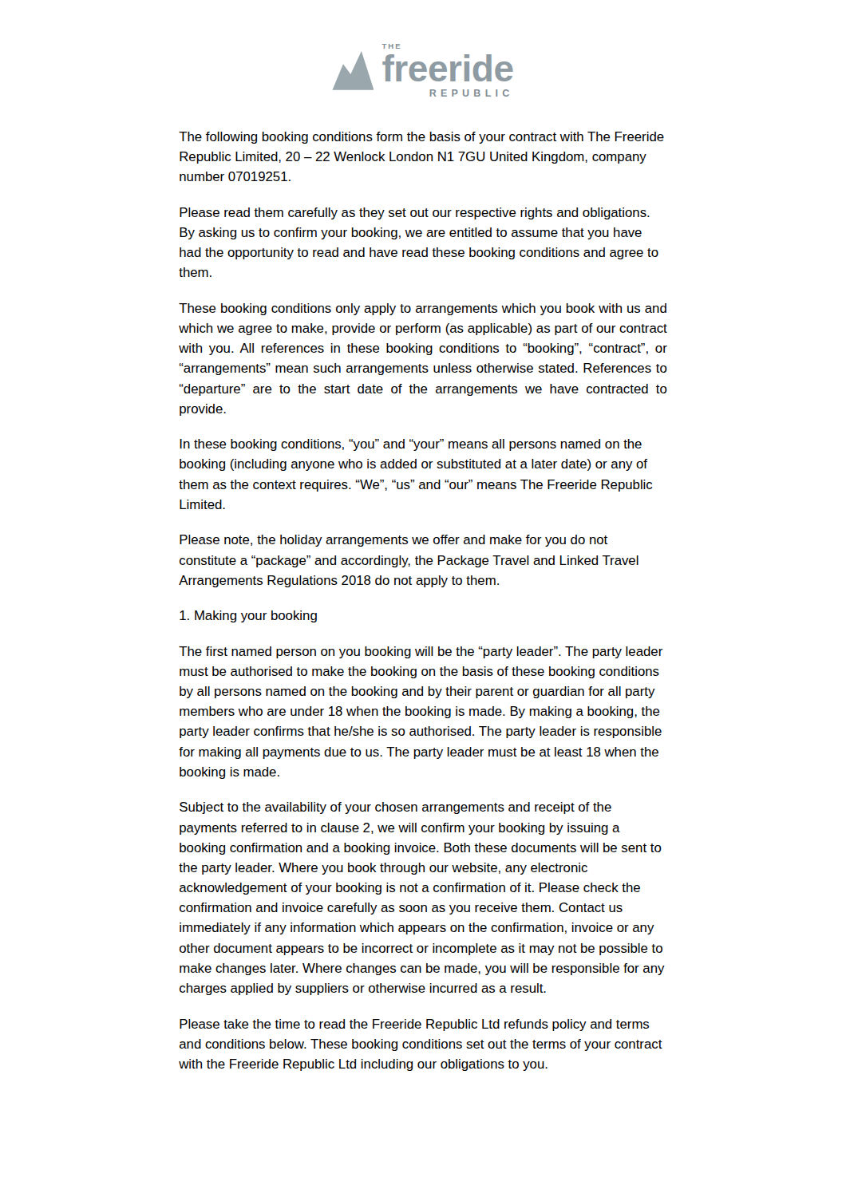The
freeride
Republic
The following booking conditions form the basis of your contract with The Freeride Republic Limited, 20 – 22 Wenlock London N1 7GU United Kingdom, company number 07019251.
Please read them carefully as they set out our respective rights and obligations. By asking us to confirm your booking, we are entitled to assume that you have had the opportunity to read and have read these booking conditions and agree to them.
These booking conditions only apply to arrangements which you book with us and which we agree to make, provide or perform (as applicable) as part of our contract with you. All references in these booking conditions to “booking”, “contract”, or “arrangements” mean such arrangements unless otherwise stated. References to “departure” are to the start date of the arrangements we have contracted to provide.
In these booking conditions, “you” and “your” means all persons named on the booking (including anyone who is added or substituted at a later date) or any of them as the context requires. “We”, “us” and “our” means The Freeride Republic Limited.
Please note, the holiday arrangements we offer and make for you do not constitute a “package” and accordingly, the Package Travel and Linked Travel Arrangements Regulations 2018 do not apply to them.
1. Making your booking
The first named person on you booking will be the “party leader”. The party leader must be authorised to make the booking on the basis of these booking conditions by all persons named on the booking and by their parent or guardian for all party members who are under 18 when the booking is made. By making a booking, the party leader confirms that he/she is so authorised. The party leader is responsible for making all payments due to us. The party leader must be at least 18 when the booking is made.
Subject to the availability of your chosen arrangements and receipt of the payments referred to in clause 2, we will confirm your booking by issuing a booking confirmation and a booking invoice. Both these documents will be sent to the party leader. Where you book through our website, any electronic acknowledgement of your booking is not a confirmation of it. Please check the confirmation and invoice carefully as soon as you receive them. Contact us immediately if any information which appears on the confirmation, invoice or any other document appears to be incorrect or incomplete as it may not be possible to make changes later. Where changes can be made, you will be responsible for any charges applied by suppliers or otherwise incurred as a result.
Please take the time to read the Freeride Republic Ltd refunds policy and terms and conditions below. These booking conditions set out the terms of your contract with the Freeride Republic Ltd including our obligations to you.